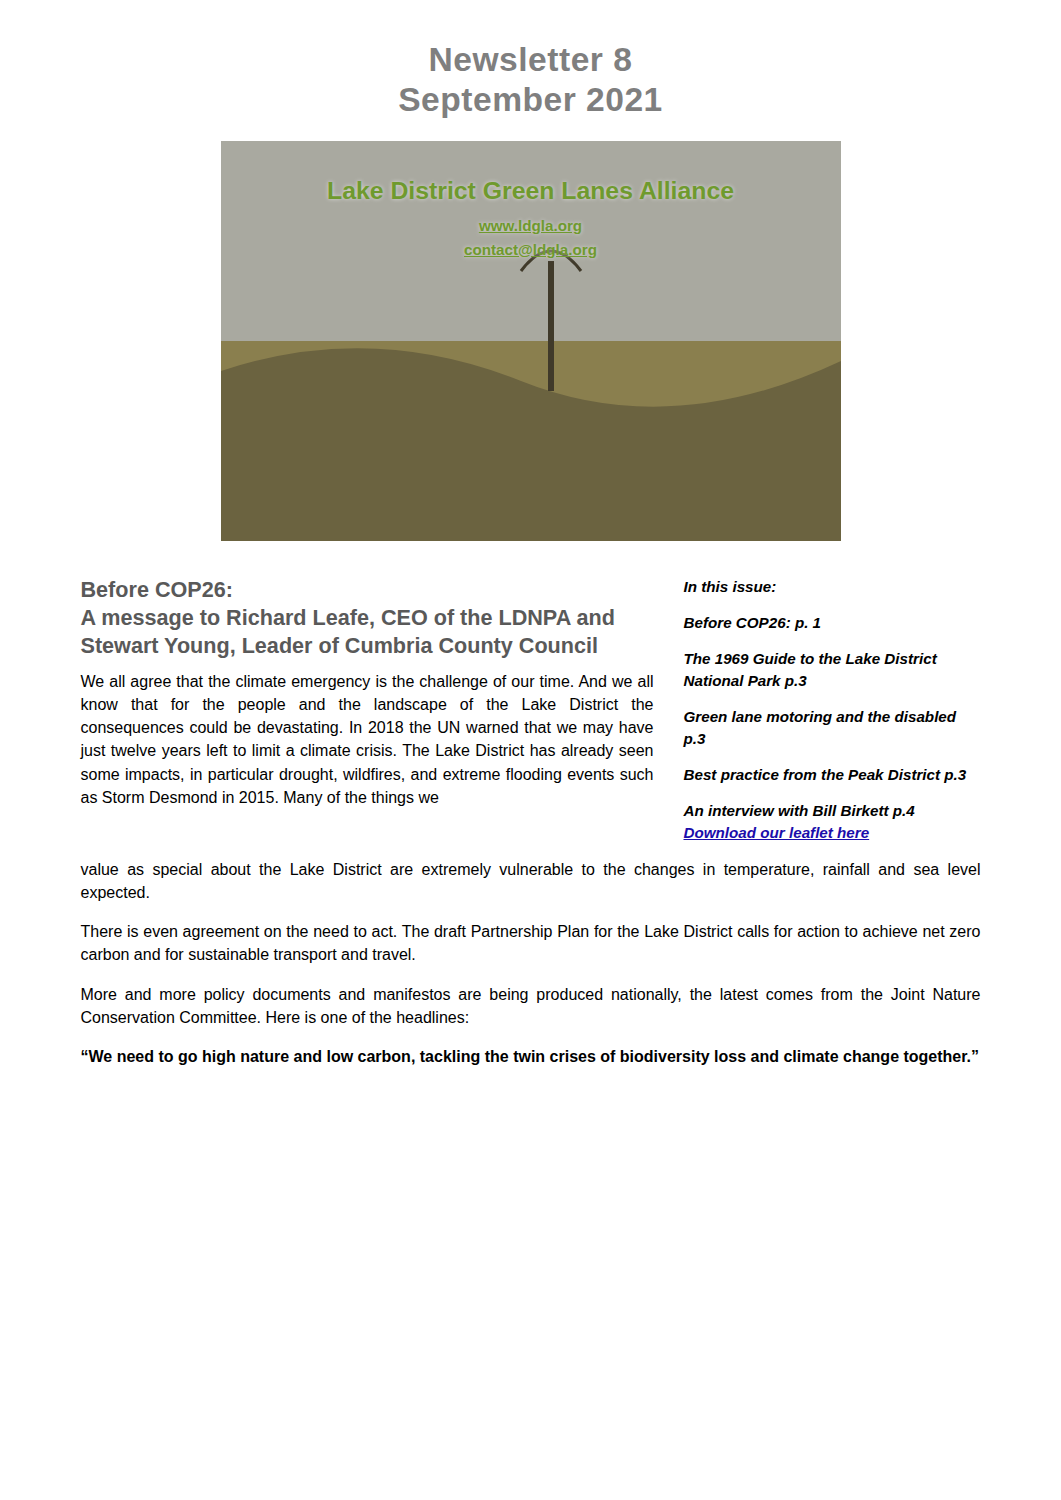Newsletter 8
September 2021
Lake District Green Lanes Alliance
www.ldgla.org contact@ldgla.org
Before COP26:
A message to Richard Leafe, CEO of the LDNPA and Stewart Young, Leader of Cumbria County Council
We all agree that the climate emergency is the challenge of our time. And we all know that for the people and the landscape of the Lake District the consequences could be devastating. In 2018 the UN warned that we may have just twelve years left to limit a climate crisis. The Lake District has already seen some impacts, in particular drought, wildfires, and extreme flooding events such as Storm Desmond in 2015. Many of the things we
In this issue:
Before COP26: p. 1
The 1969 Guide to the Lake District National Park p.3
Green lane motoring and the disabled p.3
Best practice from the Peak District p.3
An interview with Bill Birkett p.4
Download our leaflet here
value as special about the Lake District are extremely vulnerable to the changes in temperature, rainfall and sea level expected.
There is even agreement on the need to act. The draft Partnership Plan for the Lake District calls for action to achieve net zero carbon and for sustainable transport and travel.
More and more policy documents and manifestos are being produced nationally, the latest comes from the Joint Nature Conservation Committee. Here is one of the headlines:
“We need to go high nature and low carbon, tackling the twin crises of biodiversity loss and climate change together.”